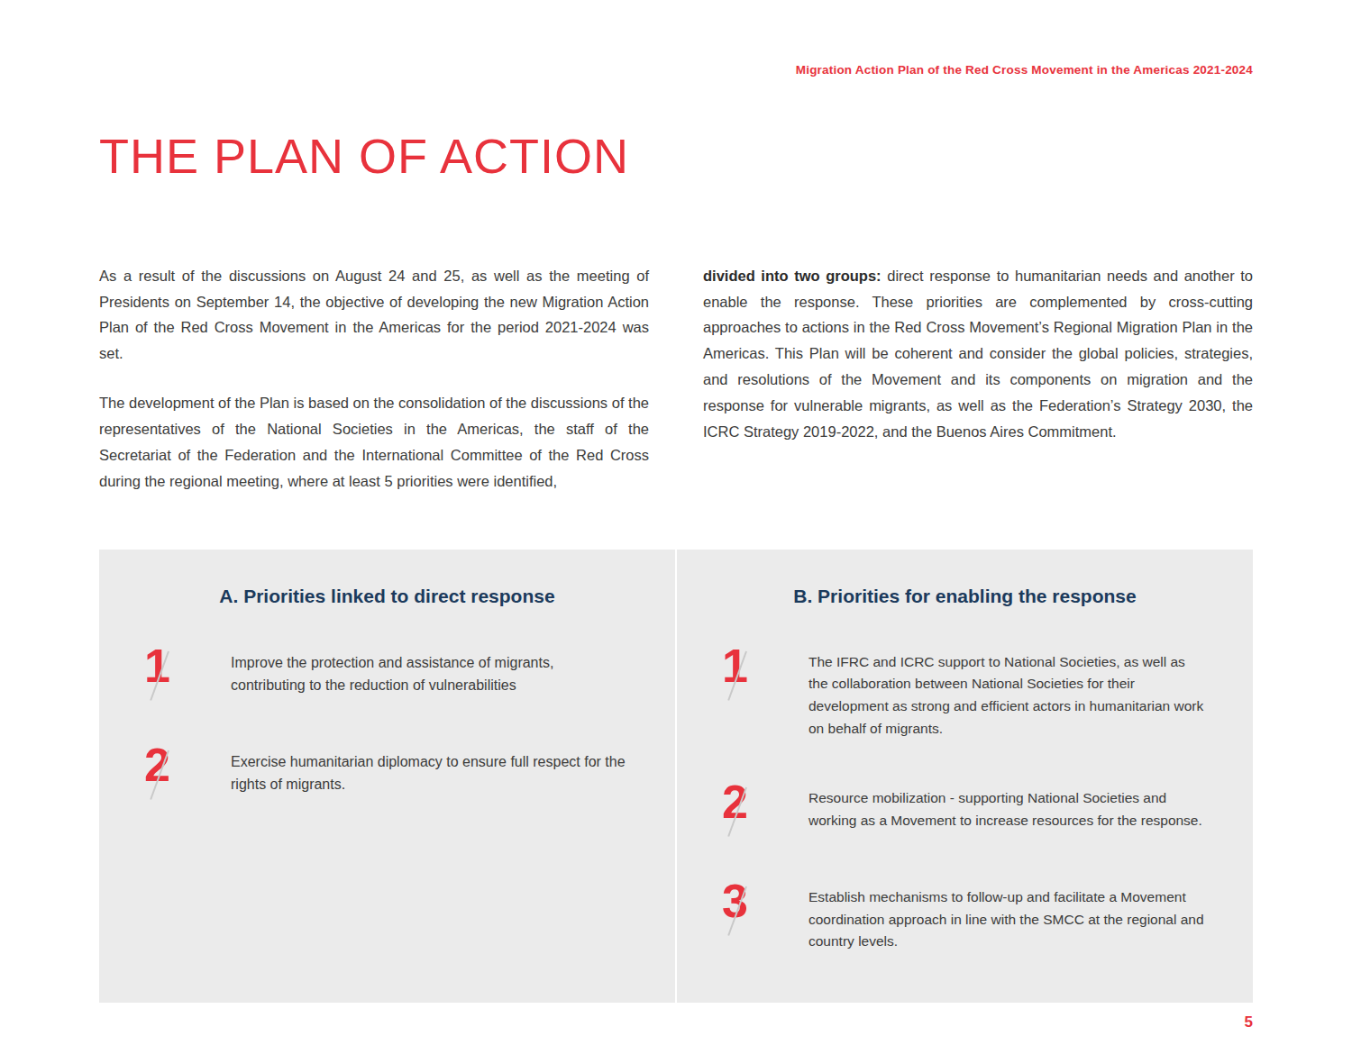Migration Action Plan of the Red Cross Movement in the Americas 2021-2024
THE PLAN OF ACTION
As a result of the discussions on August 24 and 25, as well as the meeting of Presidents on September 14, the objective of developing the new Migration Action Plan of the Red Cross Movement in the Americas for the period 2021-2024 was set.
The development of the Plan is based on the consolidation of the discussions of the representatives of the National Societies in the Americas, the staff of the Secretariat of the Federation and the International Committee of the Red Cross during the regional meeting, where at least 5 priorities were identified,
divided into two groups: direct response to humanitarian needs and another to enable the response. These priorities are complemented by cross-cutting approaches to actions in the Red Cross Movement’s Regional Migration Plan in the Americas. This Plan will be coherent and consider the global policies, strategies, and resolutions of the Movement and its components on migration and the response for vulnerable migrants, as well as the Federation’s Strategy 2030, the ICRC Strategy 2019-2022, and the Buenos Aires Commitment.
A. Priorities linked to direct response
1
Improve the protection and assistance of migrants, contributing to the reduction of vulnerabilities
2
Exercise humanitarian diplomacy to ensure full respect for the rights of migrants.
B. Priorities for enabling the response
1
The IFRC and ICRC support to National Societies, as well as the collaboration between National Societies for their development as strong and efficient actors in humanitarian work on behalf of migrants.
2
Resource mobilization - supporting National Societies and working as a Movement to increase resources for the response.
3
Establish mechanisms to follow-up and facilitate a Movement coordination approach in line with the SMCC at the regional and country levels.
5